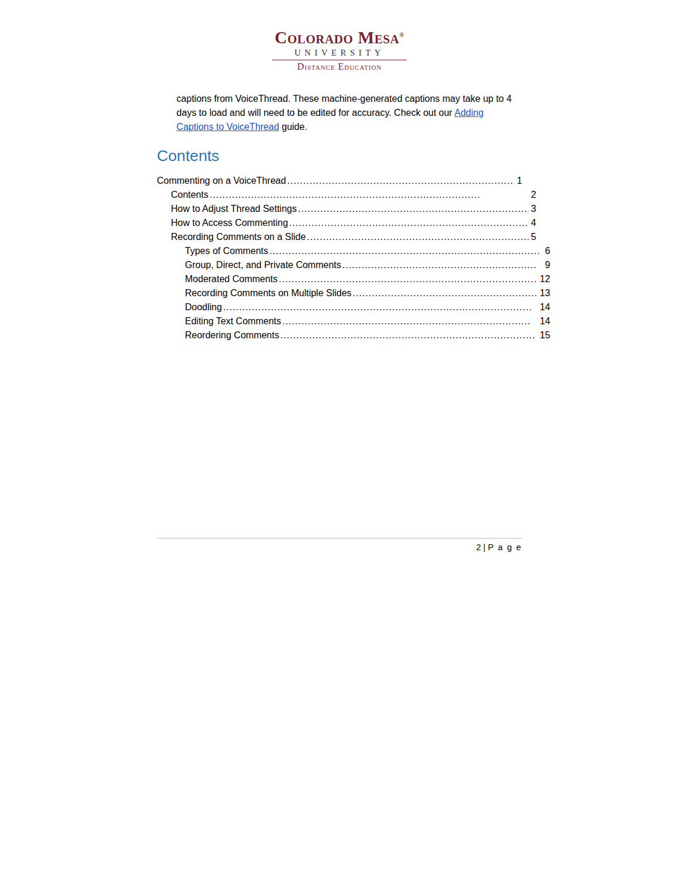Colorado Mesa® UNIVERSITY
Distance Education
captions from VoiceThread. These machine-generated captions may take up to 4 days to load and will need to be edited for accuracy. Check out our Adding Captions to VoiceThread guide.
Contents
Commenting on a VoiceThread ........................................................................... 1
Contents ..................................................................................... 2
How to Adjust Thread Settings .......................................................................... 3
How to Access Commenting .............................................................................. 4
Recording Comments on a Slide ......................................................................... 5
Types of Comments ..................................................................................... 6
Group, Direct, and Private Comments ............................................................. 9
Moderated Comments ................................................................................. 12
Recording Comments on Multiple Slides .......................................................... 13
Doodling ................................................................................................. 14
Editing Text Comments .............................................................................. 14
Reordering Comments ................................................................................ 15
2 | P a g e